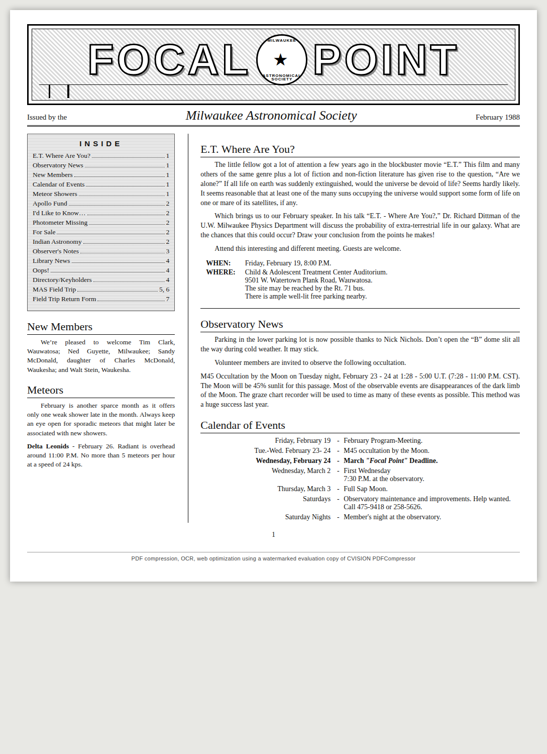FOCAL MILWAUKEE ★ ASTRONOMICAL SOCIETY POINT
Issued by the Milwaukee Astronomical Society February 1988
INSIDE
E.T. Where Are You? 1
Observatory News 1
New Members 1
Calendar of Events 1
Meteor Showers 1
Apollo Fund 2
I'd Like to Know… 2
Photometer Missing 2
For Sale 2
Indian Astronomy 2
Observer's Notes 3
Library News 4
Oops! 4
Directory/Keyholders 4
MAS Field Trip 5, 6
Field Trip Return Form 7
New Members
We’re pleased to welcome Tim Clark, Wauwatosa; Ned Guyette, Milwaukee; Sandy McDonald, daughter of Charles McDonald, Waukesha; and Walt Stein, Waukesha.
Meteors
February is another sparce month as it offers only one weak shower late in the month. Always keep an eye open for sporadic meteors that might later be associated with new showers.
Delta Leonids - February 26. Radiant is overhead around 11:00 P.M. No more than 5 meteors per hour at a speed of 24 kps.
E.T. Where Are You?
The little fellow got a lot of attention a few years ago in the blockbuster movie “E.T.” This film and many others of the same genre plus a lot of fiction and non-fiction literature has given rise to the question, “Are we alone?” If all life on earth was suddenly extinguished, would the universe be devoid of life? Seems hardly likely. It seems reasonable that at least one of the many suns occupying the universe would support some form of life on one or mare of its satellites, if any.
Which brings us to our February speaker. In his talk “E.T. - Where Are You?,” Dr. Richard Dittman of the U.W. Milwaukee Physics Department will discuss the probability of extra-terrestrial life in our galaxy. What are the chances that this could occur? Draw your conclusion from the points he makes!
Attend this interesting and different meeting. Guests are welcome.
| WHEN: | Friday, February 19, 8:00 P.M. |
| WHERE: | Child & Adolescent Treatment Center Auditorium. 9501 W. Watertown Plank Road, Wauwatosa. The site may be reached by the Rt. 71 bus. There is ample well-lit free parking nearby. |
Observatory News
Parking in the lower parking lot is now possible thanks to Nick Nichols. Don’t open the “B” dome slit all the way during cold weather. It may stick.
Volunteer members are invited to observe the following occultation.
M45 Occultation by the Moon on Tuesday night, February 23 - 24 at 1:28 - 5:00 U.T. (7:28 - 11:00 P.M. CST). The Moon will be 45% sunlit for this passage. Most of the observable events are disappearances of the dark limb of the Moon. The graze chart recorder will be used to time as many of these events as possible. This method was a huge success last year.
Calendar of Events
| Friday, February 19 | - | February Program-Meeting. |
| Tue.-Wed. February 23- 24 | - | M45 occultation by the Moon. |
| Wednesday, February 24 | - | March "Focal Point" Deadline. |
| Wednesday, March 2 | - | First Wednesday 7:30 P.M. at the observatory. |
| Thursday, March 3 | - | Full Sap Moon. |
| Saturdays | - | Observatory maintenance and improvements. Help wanted. Call 475-9418 or 258-5626. |
| Saturday Nights | - | Member's night at the observatory. |
1
PDF compression, OCR, web optimization using a watermarked evaluation copy of CVISION PDFCompressor